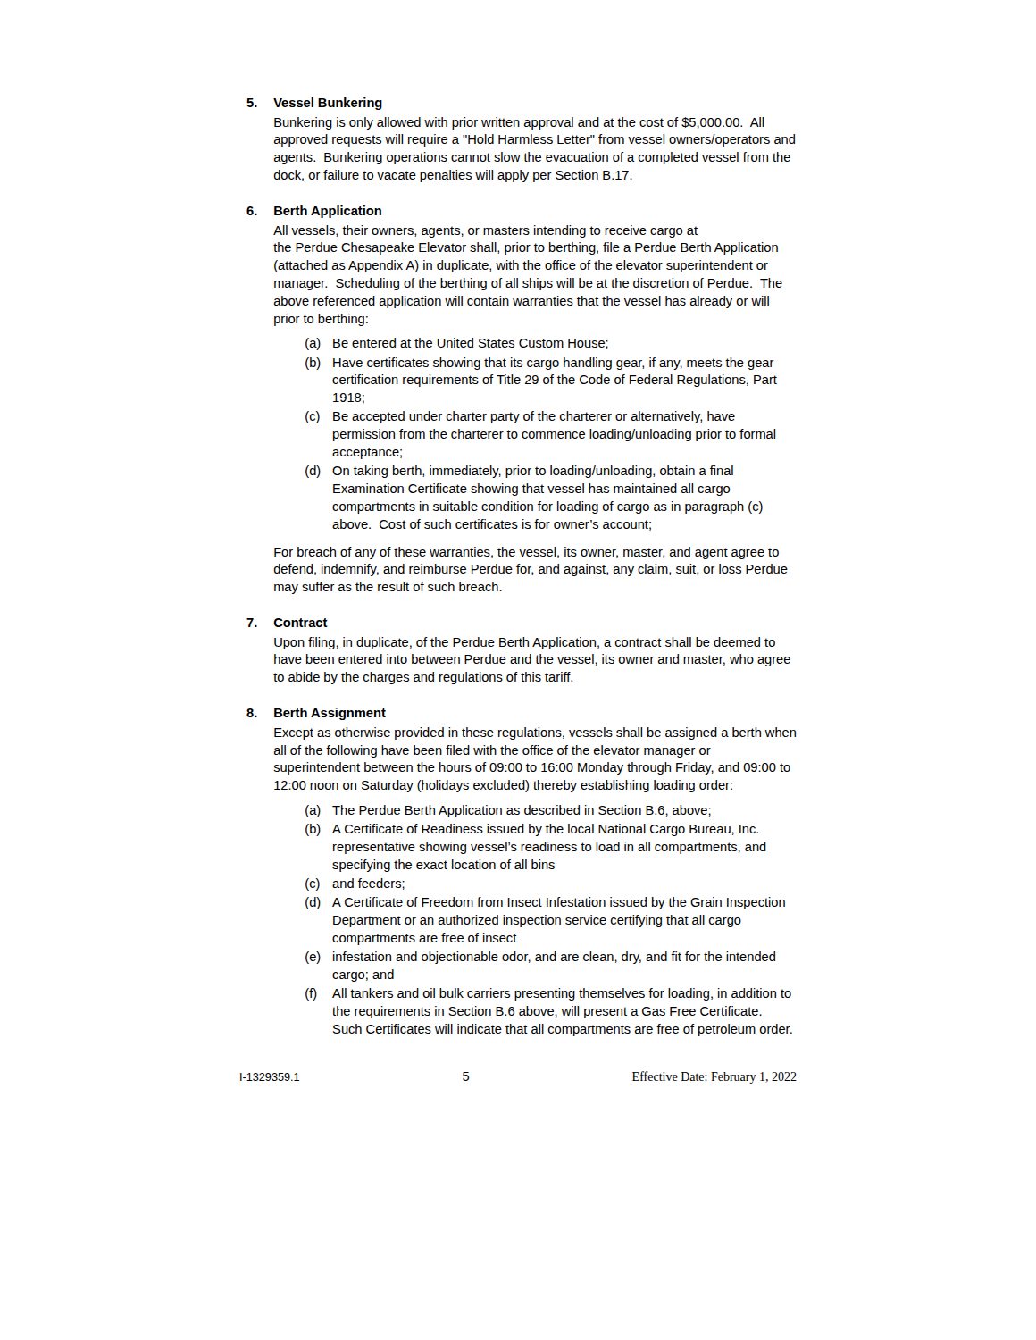5.
Vessel Bunkering
Bunkering is only allowed with prior written approval and at the cost of $5,000.00. All approved requests will require a "Hold Harmless Letter" from vessel owners/operators and agents. Bunkering operations cannot slow the evacuation of a completed vessel from the dock, or failure to vacate penalties will apply per Section B.17.
6.
Berth Application
All vessels, their owners, agents, or masters intending to receive cargo at
the Perdue Chesapeake Elevator shall, prior to berthing, file a Perdue Berth Application (attached as Appendix A) in duplicate, with the office of the elevator superintendent or manager. Scheduling of the berthing of all ships will be at the discretion of Perdue. The above referenced application will contain warranties that the vessel has already or will prior to berthing:
(a) Be entered at the United States Custom House;
(b) Have certificates showing that its cargo handling gear, if any, meets the gear certification requirements of Title 29 of the Code of Federal Regulations, Part 1918;
(c) Be accepted under charter party of the charterer or alternatively, have permission from the charterer to commence loading/unloading prior to formal acceptance;
(d) On taking berth, immediately, prior to loading/unloading, obtain a final Examination Certificate showing that vessel has maintained all cargo compartments in suitable condition for loading of cargo as in paragraph (c) above. Cost of such certificates is for owner’s account;
For breach of any of these warranties, the vessel, its owner, master, and agent agree to defend, indemnify, and reimburse Perdue for, and against, any claim, suit, or loss Perdue may suffer as the result of such breach.
7.
Contract
Upon filing, in duplicate, of the Perdue Berth Application, a contract shall be deemed to have been entered into between Perdue and the vessel, its owner and master, who agree to abide by the charges and regulations of this tariff.
8.
Berth Assignment
Except as otherwise provided in these regulations, vessels shall be assigned a berth when all of the following have been filed with the office of the elevator manager or superintendent between the hours of 09:00 to 16:00 Monday through Friday, and 09:00 to 12:00 noon on Saturday (holidays excluded) thereby establishing loading order:
(a) The Perdue Berth Application as described in Section B.6, above;
(b) A Certificate of Readiness issued by the local National Cargo Bureau, Inc. representative showing vessel’s readiness to load in all compartments, and specifying the exact location of all bins
(c) and feeders;
(d) A Certificate of Freedom from Insect Infestation issued by the Grain Inspection Department or an authorized inspection service certifying that all cargo compartments are free of insect
(e) infestation and objectionable odor, and are clean, dry, and fit for the intended cargo; and
(f) All tankers and oil bulk carriers presenting themselves for loading, in addition to the requirements in Section B.6 above, will present a Gas Free Certificate. Such Certificates will indicate that all compartments are free of petroleum order.
I-1329359.1
5
Effective Date: February 1, 2022